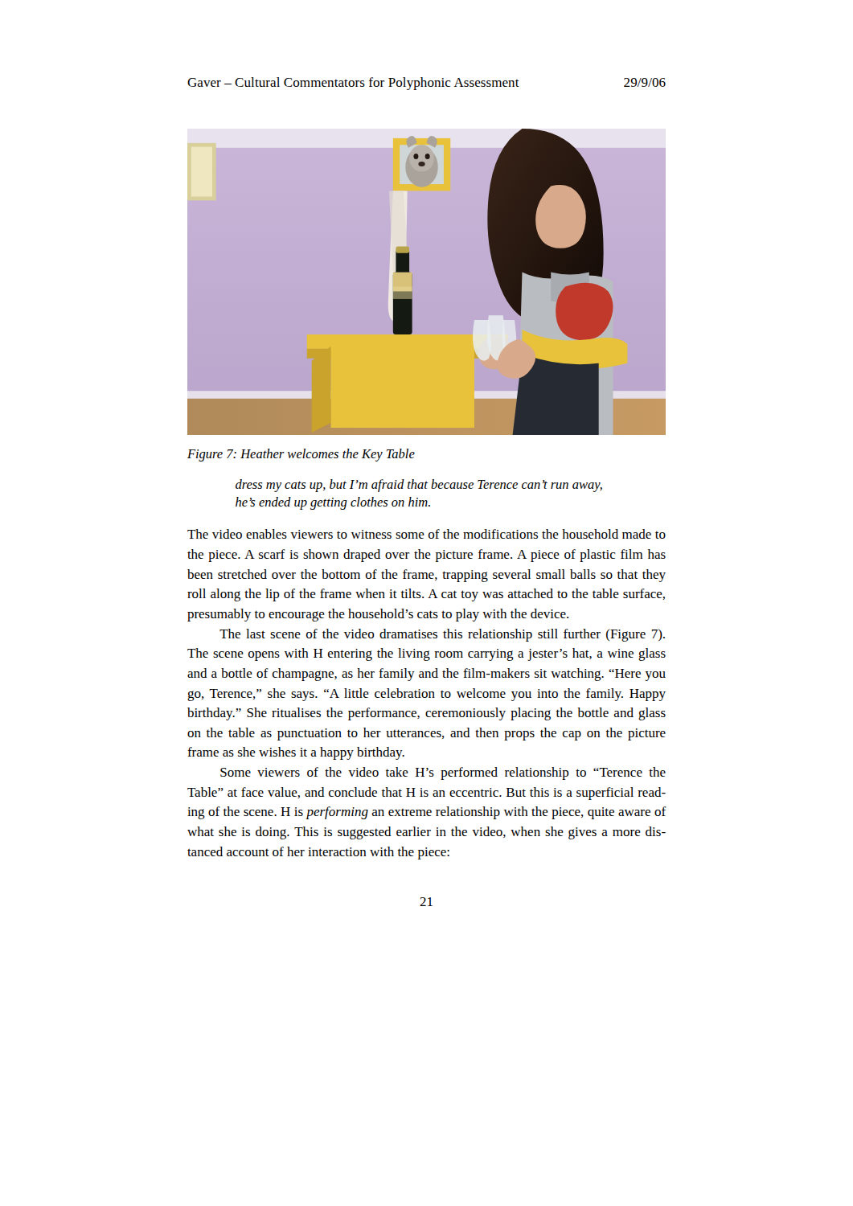Gaver – Cultural Commentators for Polyphonic Assessment 29/9/06
Figure 7: Heather welcomes the Key Table
dress my cats up, but I’m afraid that because Terence can’t run away,
he’s ended up getting clothes on him.
The video enables viewers to witness some of the modifications the household made to the piece. A scarf is shown draped over the picture frame. A piece of plastic film has been stretched over the bottom of the frame, trapping several small balls so that they roll along the lip of the frame when it tilts. A cat toy was attached to the table surface, presumably to encourage the household’s cats to play with the device.
The last scene of the video dramatises this relationship still further (Figure 7). The scene opens with H entering the living room carrying a jester’s hat, a wine glass and a bottle of champagne, as her family and the film-makers sit watching. “Here you go, Terence,” she says. “A little celebration to welcome you into the family. Happy birthday.” She ritualises the performance, ceremoniously placing the bottle and glass on the table as punctuation to her utterances, and then props the cap on the picture frame as she wishes it a happy birthday.
Some viewers of the video take H’s performed relationship to “Terence the Table” at face value, and conclude that H is an eccentric. But this is a superficial reading of the scene. H is performing an extreme relationship with the piece, quite aware of what she is doing. This is suggested earlier in the video, when she gives a more distanced account of her interaction with the piece:
21